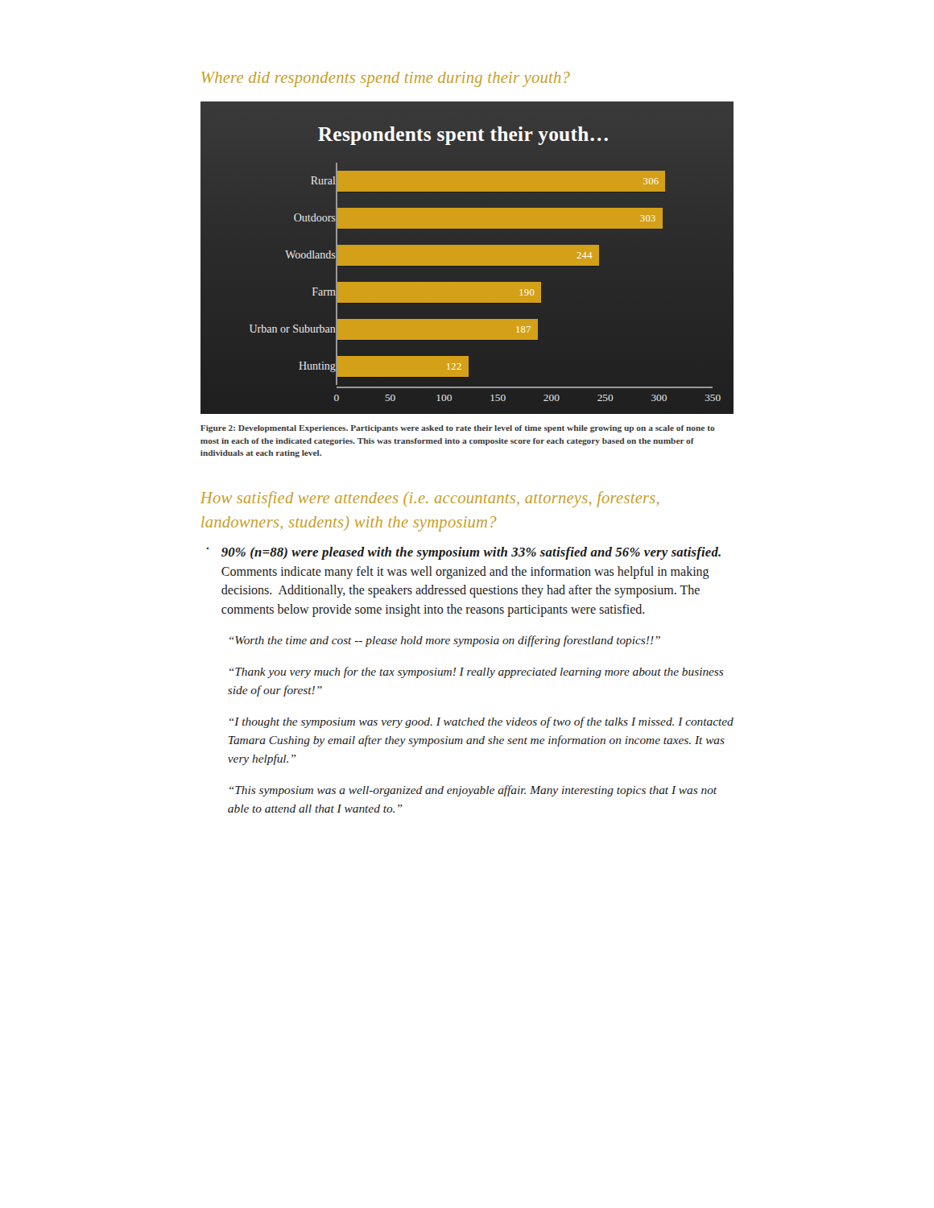Where did respondents spend time during their youth?
Respondents spent their youth…
| Rural | 306 |
| Outdoors | 303 |
| Woodlands | 244 |
| Farm | 190 |
| Urban or Suburban | 187 |
| Hunting | 122 |
| | 0 50 100 150 200 250 300 350 |
Figure 2: Developmental Experiences. Participants were asked to rate their level of time spent while growing up on a scale of none to most in each of the indicated categories. This was transformed into a composite score for each category based on the number of individuals at each rating level.
How satisfied were attendees (i.e. accountants, attorneys, foresters, landowners, students) with the symposium?
90% (n=88) were pleased with the symposium with 33% satisfied and 56% very satisfied. Comments indicate many felt it was well organized and the information was helpful in making decisions. Additionally, the speakers addressed questions they had after the symposium. The comments below provide some insight into the reasons participants were satisfied.
“Worth the time and cost -- please hold more symposia on differing forestland topics!!”
“Thank you very much for the tax symposium! I really appreciated learning more about the business side of our forest!”
“I thought the symposium was very good. I watched the videos of two of the talks I missed. I contacted Tamara Cushing by email after they symposium and she sent me information on income taxes. It was very helpful.”
“This symposium was a well-organized and enjoyable affair. Many interesting topics that I was not able to attend all that I wanted to.”